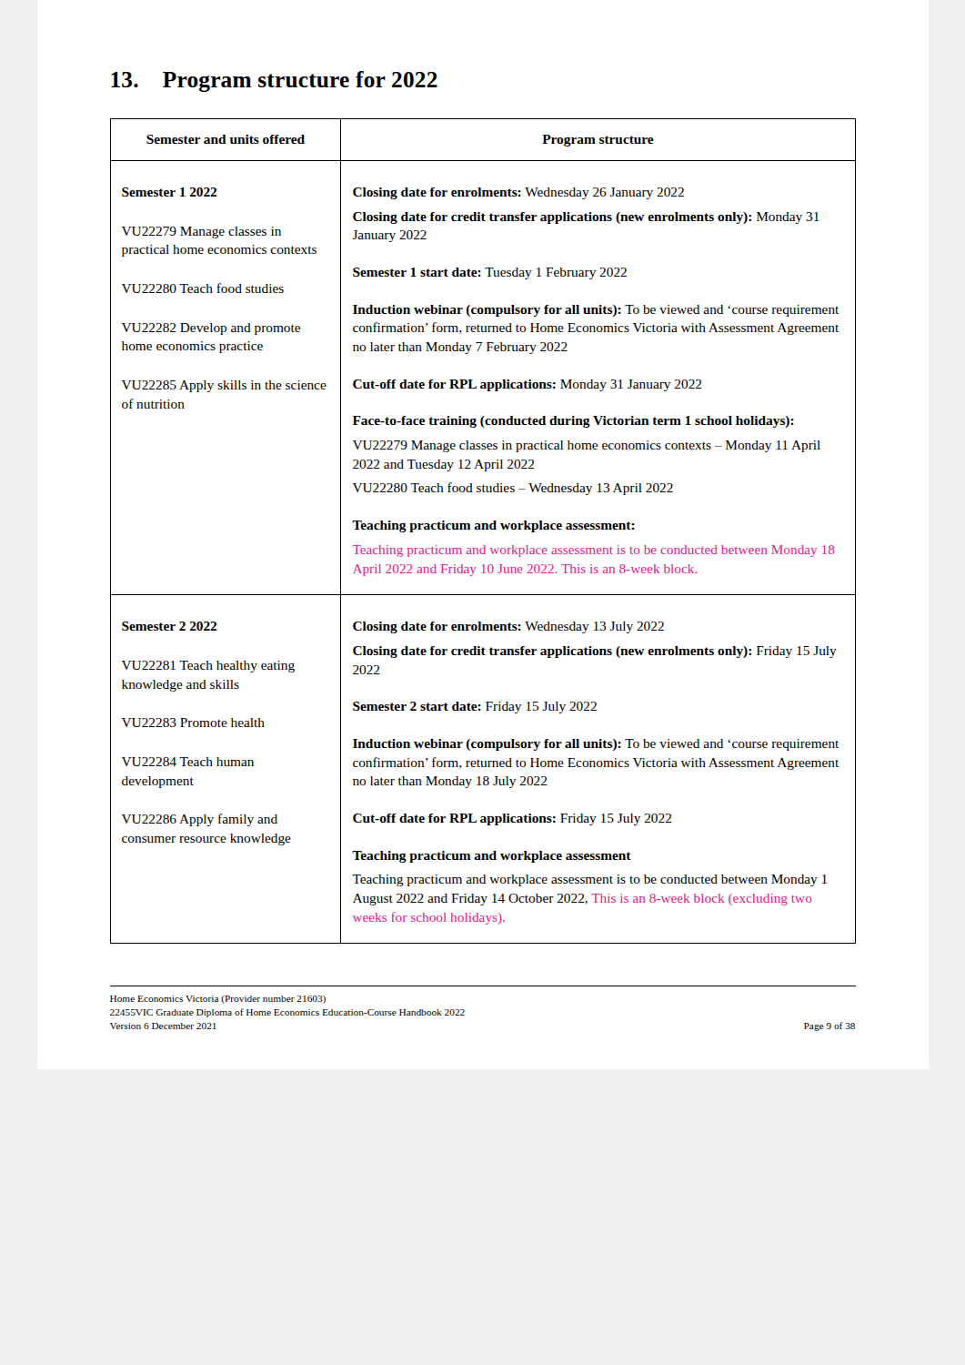13. Program structure for 2022
| Semester and units offered | Program structure |
| --- | --- |
| Semester 1 2022 VU22279 Manage classes in practical home economics contexts VU22280 Teach food studies VU22282 Develop and promote home economics practice VU22285 Apply skills in the science of nutrition | Closing date for enrolments: Wednesday 26 January 2022 Closing date for credit transfer applications (new enrolments only): Monday 31 January 2022 Semester 1 start date: Tuesday 1 February 2022 Induction webinar (compulsory for all units): To be viewed and ‘course requirement confirmation’ form, returned to Home Economics Victoria with Assessment Agreement no later than Monday 7 February 2022 Cut-off date for RPL applications: Monday 31 January 2022 Face-to-face training (conducted during Victorian term 1 school holidays): VU22279 Manage classes in practical home economics contexts – Monday 11 April 2022 and Tuesday 12 April 2022 VU22280 Teach food studies – Wednesday 13 April 2022 Teaching practicum and workplace assessment: Teaching practicum and workplace assessment is to be conducted between Monday 18 April 2022 and Friday 10 June 2022. This is an 8-week block. |
| Semester 2 2022 VU22281 Teach healthy eating knowledge and skills VU22283 Promote health VU22284 Teach human development VU22286 Apply family and consumer resource knowledge | Closing date for enrolments: Wednesday 13 July 2022 Closing date for credit transfer applications (new enrolments only): Friday 15 July 2022 Semester 2 start date: Friday 15 July 2022 Induction webinar (compulsory for all units): To be viewed and ‘course requirement confirmation’ form, returned to Home Economics Victoria with Assessment Agreement no later than Monday 18 July 2022 Cut-off date for RPL applications: Friday 15 July 2022 Teaching practicum and workplace assessment Teaching practicum and workplace assessment is to be conducted between Monday 1 August 2022 and Friday 14 October 2022, This is an 8-week block (excluding two weeks for school holidays). |
Home Economics Victoria (Provider number 21603)
22455VIC Graduate Diploma of Home Economics Education-Course Handbook 2022
Version 6 December 2021 Page 9 of 38